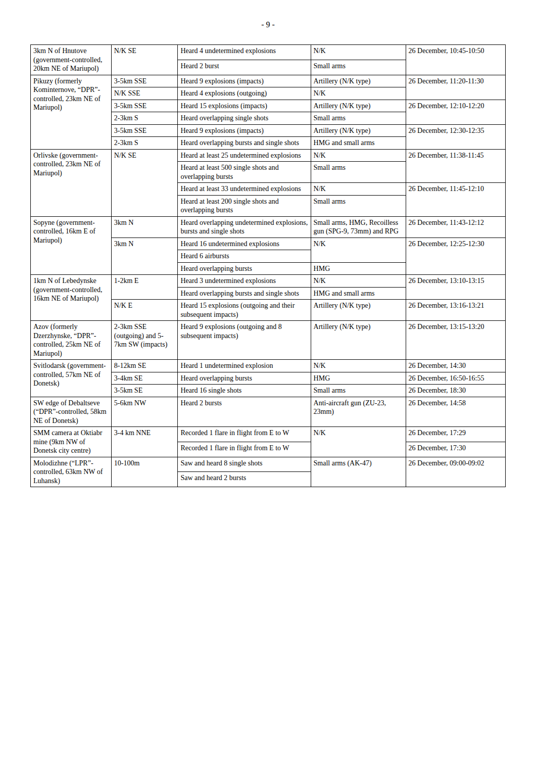- 9 -
| 3km N of Hnutove (government-controlled, 20km NE of Mariupol) | N/K SE | Heard 4 undetermined explosions | N/K | 26 December, 10:45-10:50 |
| Heard 2 burst | Small arms |
| Pikuzy (formerly Kominternove, “DPR”-controlled, 23km NE of Mariupol) | 3-5km SSE | Heard 9 explosions (impacts) | Artillery (N/K type) | 26 December, 11:20-11:30 |
| N/K SSE | Heard 4 explosions (outgoing) | N/K |
| 3-5km SSE | Heard 15 explosions (impacts) | Artillery (N/K type) | 26 December, 12:10-12:20 |
| 2-3km S | Heard overlapping single shots | Small arms |
| 3-5km SSE | Heard 9 explosions (impacts) | Artillery (N/K type) | 26 December, 12:30-12:35 |
| 2-3km S | Heard overlapping bursts and single shots | HMG and small arms |
| Orlivske (government-controlled, 23km NE of Mariupol) | N/K SE | Heard at least 25 undetermined explosions | N/K | 26 December, 11:38-11:45 |
| Heard at least 500 single shots and overlapping bursts | Small arms |
| Heard at least 33 undetermined explosions | N/K | 26 December, 11:45-12:10 |
| Heard at least 200 single shots and overlapping bursts | Small arms |
| Sopyne (government-controlled, 16km E of Mariupol) | 3km N | Heard overlapping undetermined explosions, bursts and single shots | Small arms, HMG, Recoilless gun (SPG-9, 73mm) and RPG | 26 December, 11:43-12:12 |
| 3km N | Heard 16 undetermined explosions | N/K | 26 December, 12:25-12:30 |
| Heard 6 airbursts |
| Heard overlapping bursts | HMG |
| 1km N of Lebedynske (government-controlled, 16km NE of Mariupol) | 1-2km E | Heard 3 undetermined explosions | N/K | 26 December, 13:10-13:15 |
| Heard overlapping bursts and single shots | HMG and small arms |
| N/K E | Heard 15 explosions (outgoing and their subsequent impacts) | Artillery (N/K type) | 26 December, 13:16-13:21 |
| Azov (formerly Dzerzhynske, “DPR”-controlled, 25km NE of Mariupol) | 2-3km SSE (outgoing) and 5-7km SW (impacts) | Heard 9 explosions (outgoing and 8 subsequent impacts) | Artillery (N/K type) | 26 December, 13:15-13:20 |
| Svitlodarsk (government-controlled, 57km NE of Donetsk) | 8-12km SE | Heard 1 undetermined explosion | N/K | 26 December, 14:30 |
| 3-4km SE | Heard overlapping bursts | HMG | 26 December, 16:50-16:55 |
| 3-5km SE | Heard 16 single shots | Small arms | 26 December, 18:30 |
| SW edge of Debaltseve (“DPR”-controlled, 58km NE of Donetsk) | 5-6km NW | Heard 2 bursts | Anti-aircraft gun (ZU-23, 23mm) | 26 December, 14:58 |
| SMM camera at Oktiabr mine (9km NW of Donetsk city centre) | 3-4 km NNE | Recorded 1 flare in flight from E to W | N/K | 26 December, 17:29 |
| Recorded 1 flare in flight from E to W | 26 December, 17:30 |
| Molodizhne (“LPR”-controlled, 63km NW of Luhansk) | 10-100m | Saw and heard 8 single shots | Small arms (AK-47) | 26 December, 09:00-09:02 |
| Saw and heard 2 bursts |